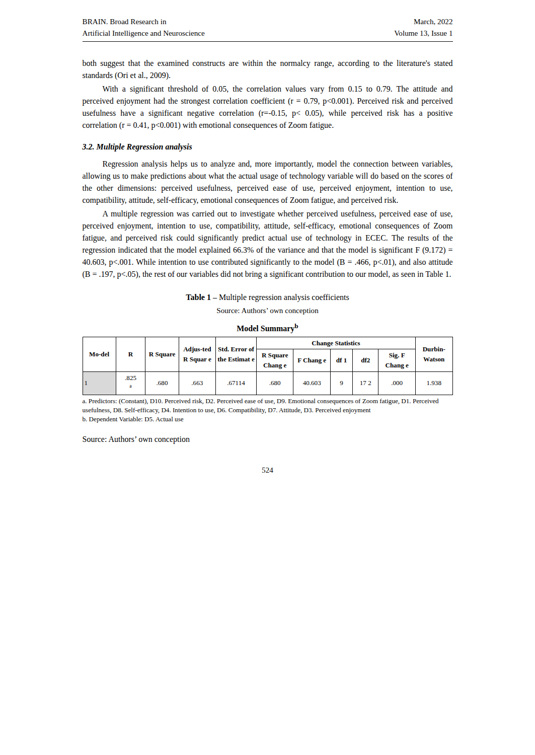BRAIN. Broad Research in
Artificial Intelligence and Neuroscience
March, 2022
Volume 13, Issue 1
both suggest that the examined constructs are within the normalcy range, according to the literature's stated standards (Ori et al., 2009).
With a significant threshold of 0.05, the correlation values vary from 0.15 to 0.79. The attitude and perceived enjoyment had the strongest correlation coefficient (r = 0.79, p<0.001). Perceived risk and perceived usefulness have a significant negative correlation (r=-0.15, p< 0.05), while perceived risk has a positive correlation (r = 0.41, p<0.001) with emotional consequences of Zoom fatigue.
3.2. Multiple Regression analysis
Regression analysis helps us to analyze and, more importantly, model the connection between variables, allowing us to make predictions about what the actual usage of technology variable will do based on the scores of the other dimensions: perceived usefulness, perceived ease of use, perceived enjoyment, intention to use, compatibility, attitude, self-efficacy, emotional consequences of Zoom fatigue, and perceived risk.
A multiple regression was carried out to investigate whether perceived usefulness, perceived ease of use, perceived enjoyment, intention to use, compatibility, attitude, self-efficacy, emotional consequences of Zoom fatigue, and perceived risk could significantly predict actual use of technology in ECEC. The results of the regression indicated that the model explained 66.3% of the variance and that the model is significant F (9.172) = 40.603, p<.001. While intention to use contributed significantly to the model (B = .466, p<.01), and also attitude (B = .197, p<.05), the rest of our variables did not bring a significant contribution to our model, as seen in Table 1.
Table 1 – Multiple regression analysis coefficients
Source: Authors’ own conception
Model Summaryb
| Mo-del | R | R Square | Adjus-ted R Squar e | Std. Error of the Estimat e | Change Statistics | Durbin-Watson |
| --- | --- | --- | --- | --- | --- | --- |
| R Square Chang e | F Chang e | df 1 | df2 | Sig. F Chang e |
| 1 | .825 a | .680 | .663 | .67114 | .680 | 40.603 | 9 | 17 2 | .000 | 1.938 |
a. Predictors: (Constant), D10. Perceived risk, D2. Perceived ease of use, D9. Emotional consequences of Zoom fatigue, D1. Perceived usefulness, D8. Self-efficacy, D4. Intention to use, D6. Compatibility, D7. Attitude, D3. Perceived enjoyment
b. Dependent Variable: D5. Actual use
Source: Authors’ own conception
524